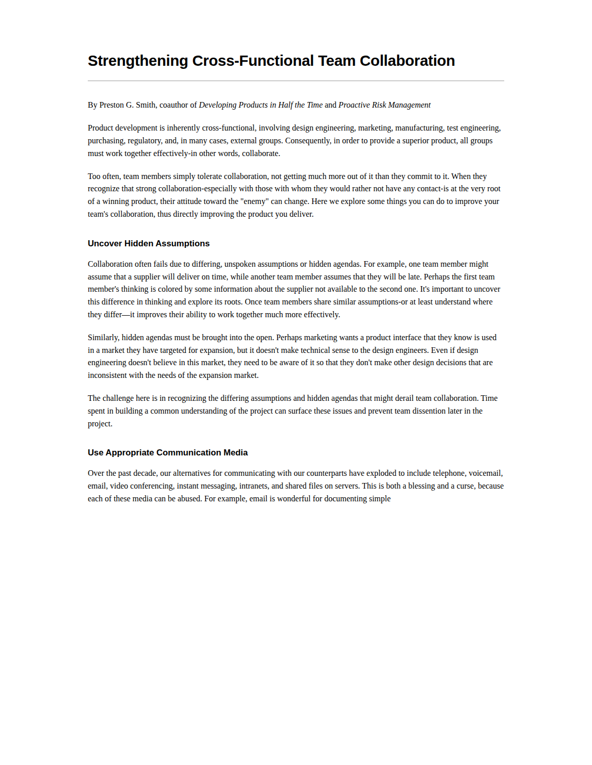Strengthening Cross-Functional Team Collaboration
By Preston G. Smith, coauthor of Developing Products in Half the Time and Proactive Risk Management
Product development is inherently cross-functional, involving design engineering, marketing, manufacturing, test engineering, purchasing, regulatory, and, in many cases, external groups. Consequently, in order to provide a superior product, all groups must work together effectively-in other words, collaborate.
Too often, team members simply tolerate collaboration, not getting much more out of it than they commit to it. When they recognize that strong collaboration-especially with those with whom they would rather not have any contact-is at the very root of a winning product, their attitude toward the "enemy" can change. Here we explore some things you can do to improve your team's collaboration, thus directly improving the product you deliver.
Uncover Hidden Assumptions
Collaboration often fails due to differing, unspoken assumptions or hidden agendas. For example, one team member might assume that a supplier will deliver on time, while another team member assumes that they will be late. Perhaps the first team member's thinking is colored by some information about the supplier not available to the second one. It's important to uncover this difference in thinking and explore its roots. Once team members share similar assumptions-or at least understand where they differ—it improves their ability to work together much more effectively.
Similarly, hidden agendas must be brought into the open. Perhaps marketing wants a product interface that they know is used in a market they have targeted for expansion, but it doesn't make technical sense to the design engineers. Even if design engineering doesn't believe in this market, they need to be aware of it so that they don't make other design decisions that are inconsistent with the needs of the expansion market.
The challenge here is in recognizing the differing assumptions and hidden agendas that might derail team collaboration. Time spent in building a common understanding of the project can surface these issues and prevent team dissention later in the project.
Use Appropriate Communication Media
Over the past decade, our alternatives for communicating with our counterparts have exploded to include telephone, voicemail, email, video conferencing, instant messaging, intranets, and shared files on servers. This is both a blessing and a curse, because each of these media can be abused. For example, email is wonderful for documenting simple